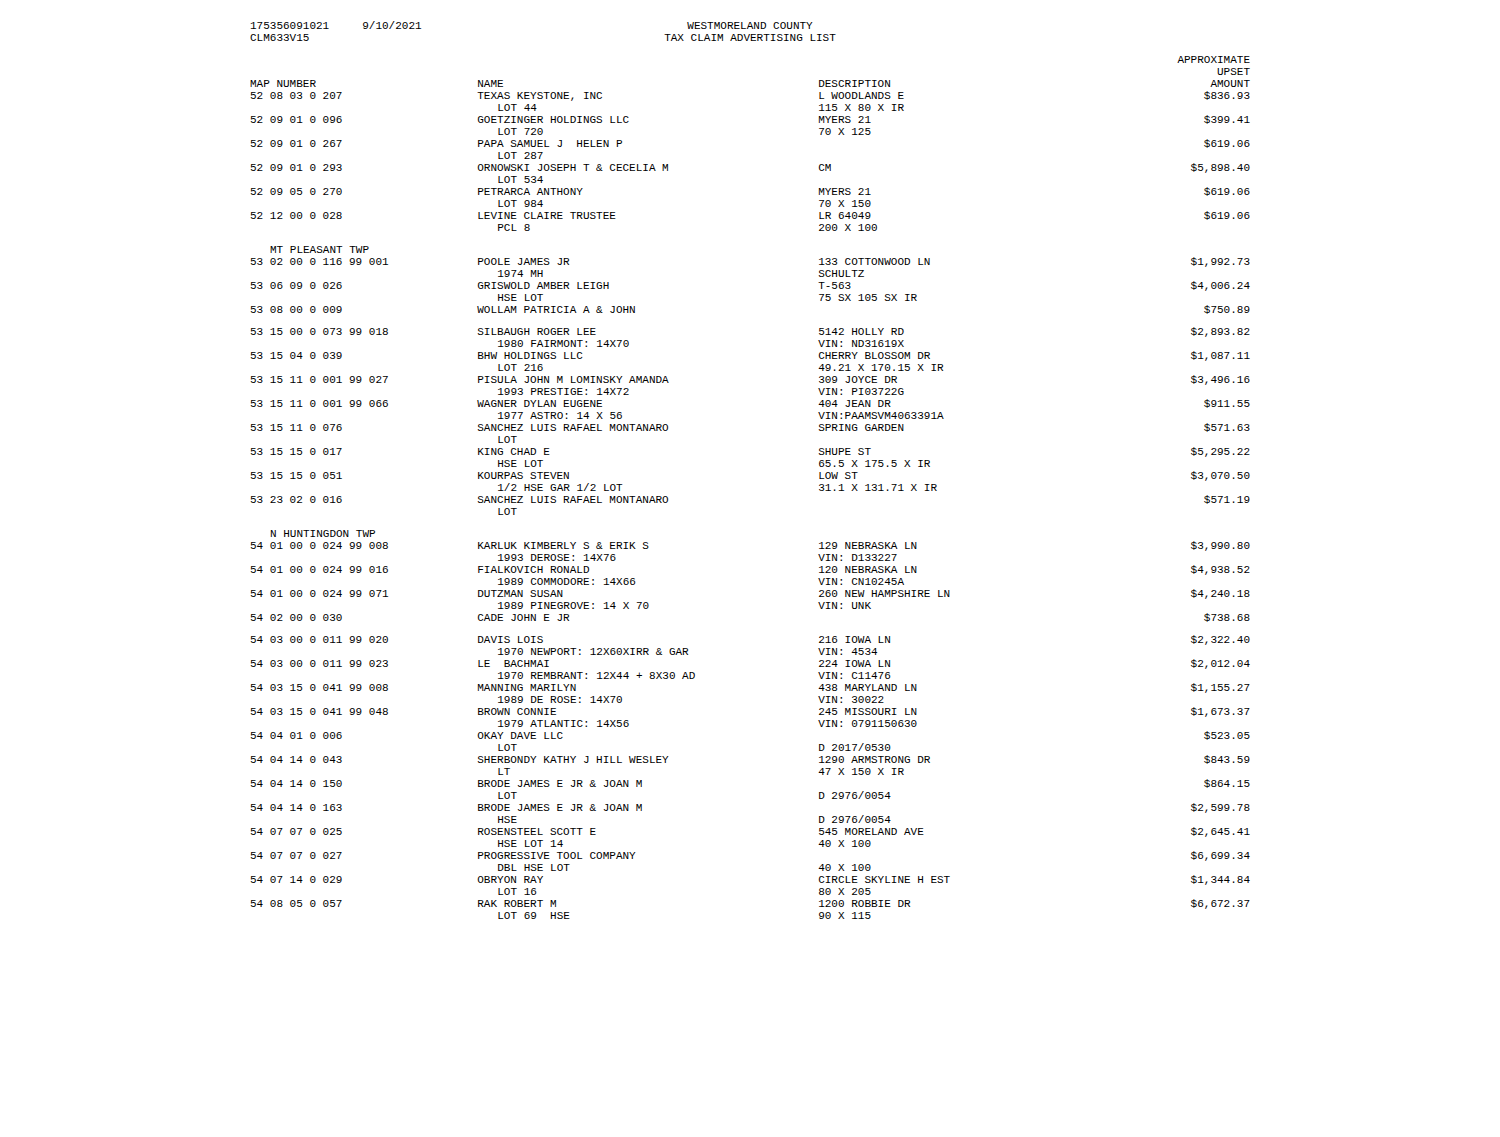| 175356091021 9/10/2021 | WESTMORELAND COUNTY | |
| CLM633V15 | TAX CLAIM ADVERTISING LIST | |
| | | | APPROXIMATE |
| | | | UPSET |
| MAP NUMBER | NAME | DESCRIPTION | AMOUNT |
| 52 08 03 0 207 | TEXAS KEYSTONE, INC | L WOODLANDS E | $836.93 |
| | LOT 44 | 115 X 80 X IR | |
| 52 09 01 0 096 | GOETZINGER HOLDINGS LLC | MYERS 21 | $399.41 |
| | LOT 720 | 70 X 125 | |
| 52 09 01 0 267 | PAPA SAMUEL J HELEN P | | $619.06 |
| | LOT 287 | | |
| 52 09 01 0 293 | ORNOWSKI JOSEPH T & CECELIA M | CM | $5,898.40 |
| | LOT 534 | | |
| 52 09 05 0 270 | PETRARCA ANTHONY | MYERS 21 | $619.06 |
| | LOT 984 | 70 X 150 | |
| 52 12 00 0 028 | LEVINE CLAIRE TRUSTEE | LR 64049 | $619.06 |
| | PCL 8 | 200 X 100 | |
| MT PLEASANT TWP | | | |
| 53 02 00 0 116 99 001 | POOLE JAMES JR | 133 COTTONWOOD LN | $1,992.73 |
| | 1974 MH | SCHULTZ | |
| 53 06 09 0 026 | GRISWOLD AMBER LEIGH | T-563 | $4,006.24 |
| | HSE LOT | 75 SX 105 SX IR | |
| 53 08 00 0 009 | WOLLAM PATRICIA A & JOHN | | $750.89 |
| 53 15 00 0 073 99 018 | SILBAUGH ROGER LEE | 5142 HOLLY RD | $2,893.82 |
| | 1980 FAIRMONT: 14X70 | VIN: ND31619X | |
| 53 15 04 0 039 | BHW HOLDINGS LLC | CHERRY BLOSSOM DR | $1,087.11 |
| | LOT 216 | 49.21 X 170.15 X IR | |
| 53 15 11 0 001 99 027 | PISULA JOHN M LOMINSKY AMANDA | 309 JOYCE DR | $3,496.16 |
| | 1993 PRESTIGE: 14X72 | VIN: PI03722G | |
| 53 15 11 0 001 99 066 | WAGNER DYLAN EUGENE | 404 JEAN DR | $911.55 |
| | 1977 ASTRO: 14 X 56 | VIN:PAAMSVM4063391A | |
| 53 15 11 0 076 | SANCHEZ LUIS RAFAEL MONTANARO | SPRING GARDEN | $571.63 |
| | LOT | | |
| 53 15 15 0 017 | KING CHAD E | SHUPE ST | $5,295.22 |
| | HSE LOT | 65.5 X 175.5 X IR | |
| 53 15 15 0 051 | KOURPAS STEVEN | LOW ST | $3,070.50 |
| | 1/2 HSE GAR 1/2 LOT | 31.1 X 131.71 X IR | |
| 53 23 02 0 016 | SANCHEZ LUIS RAFAEL MONTANARO | | $571.19 |
| | LOT | | |
| N HUNTINGDON TWP | | | |
| 54 01 00 0 024 99 008 | KARLUK KIMBERLY S & ERIK S | 129 NEBRASKA LN | $3,990.80 |
| | 1993 DEROSE: 14X76 | VIN: D133227 | |
| 54 01 00 0 024 99 016 | FIALKOVICH RONALD | 120 NEBRASKA LN | $4,938.52 |
| | 1989 COMMODORE: 14X66 | VIN: CN10245A | |
| 54 01 00 0 024 99 071 | DUTZMAN SUSAN | 260 NEW HAMPSHIRE LN | $4,240.18 |
| | 1989 PINEGROVE: 14 X 70 | VIN: UNK | |
| 54 02 00 0 030 | CADE JOHN E JR | | $738.68 |
| 54 03 00 0 011 99 020 | DAVIS LOIS | 216 IOWA LN | $2,322.40 |
| | 1970 NEWPORT: 12X60XIRR & GAR | VIN: 4534 | |
| 54 03 00 0 011 99 023 | LE BACHMAI | 224 IOWA LN | $2,012.04 |
| | 1970 REMBRANT: 12X44 + 8X30 AD | VIN: C11476 | |
| 54 03 15 0 041 99 008 | MANNING MARILYN | 438 MARYLAND LN | $1,155.27 |
| | 1989 DE ROSE: 14X70 | VIN: 30022 | |
| 54 03 15 0 041 99 048 | BROWN CONNIE | 245 MISSOURI LN | $1,673.37 |
| | 1979 ATLANTIC: 14X56 | VIN: 0791150630 | |
| 54 04 01 0 006 | OKAY DAVE LLC | | $523.05 |
| | LOT | D 2017/0530 | |
| 54 04 14 0 043 | SHERBONDY KATHY J HILL WESLEY | 1290 ARMSTRONG DR | $843.59 |
| | LT | 47 X 150 X IR | |
| 54 04 14 0 150 | BRODE JAMES E JR & JOAN M | | $864.15 |
| | LOT | D 2976/0054 | |
| 54 04 14 0 163 | BRODE JAMES E JR & JOAN M | | $2,599.78 |
| | HSE | D 2976/0054 | |
| 54 07 07 0 025 | ROSENSTEEL SCOTT E | 545 MORELAND AVE | $2,645.41 |
| | HSE LOT 14 | 40 X 100 | |
| 54 07 07 0 027 | PROGRESSIVE TOOL COMPANY | | $6,699.34 |
| | DBL HSE LOT | 40 X 100 | |
| 54 07 14 0 029 | OBRYON RAY | CIRCLE SKYLINE H EST | $1,344.84 |
| | LOT 16 | 80 X 205 | |
| 54 08 05 0 057 | RAK ROBERT M | 1200 ROBBIE DR | $6,672.37 |
| | LOT 69 HSE | 90 X 115 | |